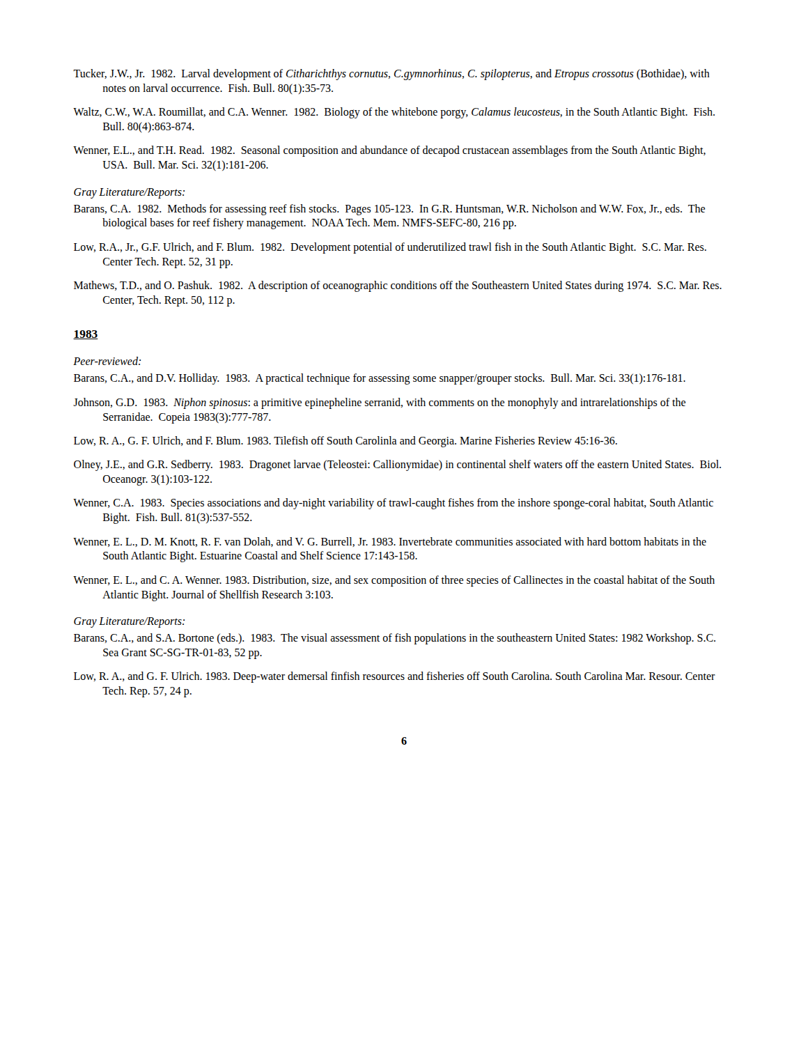Tucker, J.W., Jr. 1982. Larval development of Citharichthys cornutus, C.gymnorhinus, C. spilopterus, and Etropus crossotus (Bothidae), with notes on larval occurrence. Fish. Bull. 80(1):35-73.
Waltz, C.W., W.A. Roumillat, and C.A. Wenner. 1982. Biology of the whitebone porgy, Calamus leucosteus, in the South Atlantic Bight. Fish. Bull. 80(4):863-874.
Wenner, E.L., and T.H. Read. 1982. Seasonal composition and abundance of decapod crustacean assemblages from the South Atlantic Bight, USA. Bull. Mar. Sci. 32(1):181-206.
Gray Literature/Reports:
Barans, C.A. 1982. Methods for assessing reef fish stocks. Pages 105-123. In G.R. Huntsman, W.R. Nicholson and W.W. Fox, Jr., eds. The biological bases for reef fishery management. NOAA Tech. Mem. NMFS-SEFC-80, 216 pp.
Low, R.A., Jr., G.F. Ulrich, and F. Blum. 1982. Development potential of underutilized trawl fish in the South Atlantic Bight. S.C. Mar. Res. Center Tech. Rept. 52, 31 pp.
Mathews, T.D., and O. Pashuk. 1982. A description of oceanographic conditions off the Southeastern United States during 1974. S.C. Mar. Res. Center, Tech. Rept. 50, 112 p.
1983
Peer-reviewed:
Barans, C.A., and D.V. Holliday. 1983. A practical technique for assessing some snapper/grouper stocks. Bull. Mar. Sci. 33(1):176-181.
Johnson, G.D. 1983. Niphon spinosus: a primitive epinepheline serranid, with comments on the monophyly and intrarelationships of the Serranidae. Copeia 1983(3):777-787.
Low, R. A., G. F. Ulrich, and F. Blum. 1983. Tilefish off South Carolinla and Georgia. Marine Fisheries Review 45:16-36.
Olney, J.E., and G.R. Sedberry. 1983. Dragonet larvae (Teleostei: Callionymidae) in continental shelf waters off the eastern United States. Biol. Oceanogr. 3(1):103-122.
Wenner, C.A. 1983. Species associations and day-night variability of trawl-caught fishes from the inshore sponge-coral habitat, South Atlantic Bight. Fish. Bull. 81(3):537-552.
Wenner, E. L., D. M. Knott, R. F. van Dolah, and V. G. Burrell, Jr. 1983. Invertebrate communities associated with hard bottom habitats in the South Atlantic Bight. Estuarine Coastal and Shelf Science 17:143-158.
Wenner, E. L., and C. A. Wenner. 1983. Distribution, size, and sex composition of three species of Callinectes in the coastal habitat of the South Atlantic Bight. Journal of Shellfish Research 3:103.
Gray Literature/Reports:
Barans, C.A., and S.A. Bortone (eds.). 1983. The visual assessment of fish populations in the southeastern United States: 1982 Workshop. S.C. Sea Grant SC-SG-TR-01-83, 52 pp.
Low, R. A., and G. F. Ulrich. 1983. Deep-water demersal finfish resources and fisheries off South Carolina. South Carolina Mar. Resour. Center Tech. Rep. 57, 24 p.
6